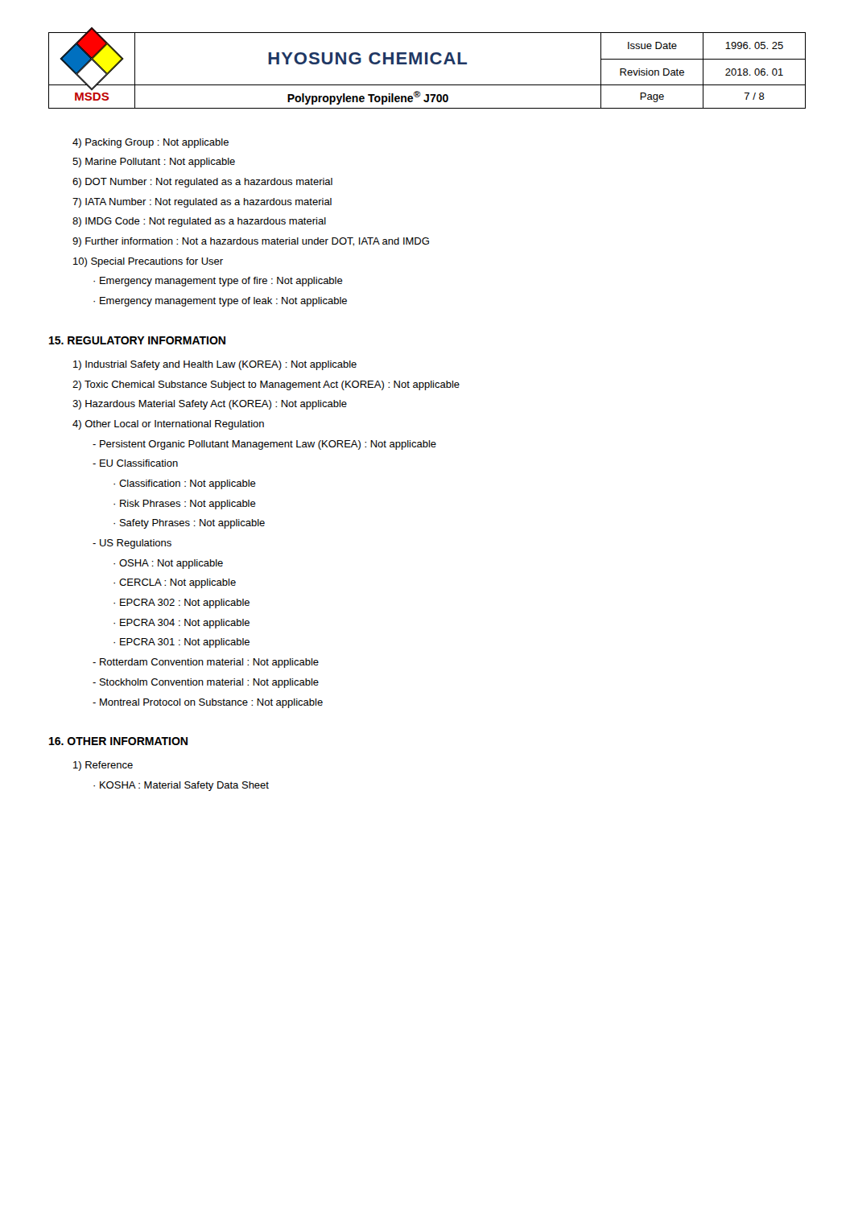| | HYOSUNG CHEMICAL | Issue Date | 1996. 05. 25 |
| Revision Date | 2018. 06. 01 |
| MSDS | Polypropylene Topilene ® J700 | Page | 7 / 8 |
4) Packing Group : Not applicable
5) Marine Pollutant : Not applicable
6) DOT Number : Not regulated as a hazardous material
7) IATA Number : Not regulated as a hazardous material
8) IMDG Code : Not regulated as a hazardous material
9) Further information : Not a hazardous material under DOT, IATA and IMDG
10) Special Precautions for User
· Emergency management type of fire : Not applicable
· Emergency management type of leak : Not applicable
15. REGULATORY INFORMATION
1) Industrial Safety and Health Law (KOREA) : Not applicable
2) Toxic Chemical Substance Subject to Management Act (KOREA) : Not applicable
3) Hazardous Material Safety Act (KOREA) : Not applicable
4) Other Local or International Regulation
- Persistent Organic Pollutant Management Law (KOREA) : Not applicable
- EU Classification
· Classification : Not applicable
· Risk Phrases : Not applicable
· Safety Phrases : Not applicable
- US Regulations
· OSHA : Not applicable
· CERCLA : Not applicable
· EPCRA 302 : Not applicable
· EPCRA 304 : Not applicable
· EPCRA 301 : Not applicable
- Rotterdam Convention material : Not applicable
- Stockholm Convention material : Not applicable
- Montreal Protocol on Substance : Not applicable
16. OTHER INFORMATION
1) Reference
· KOSHA : Material Safety Data Sheet